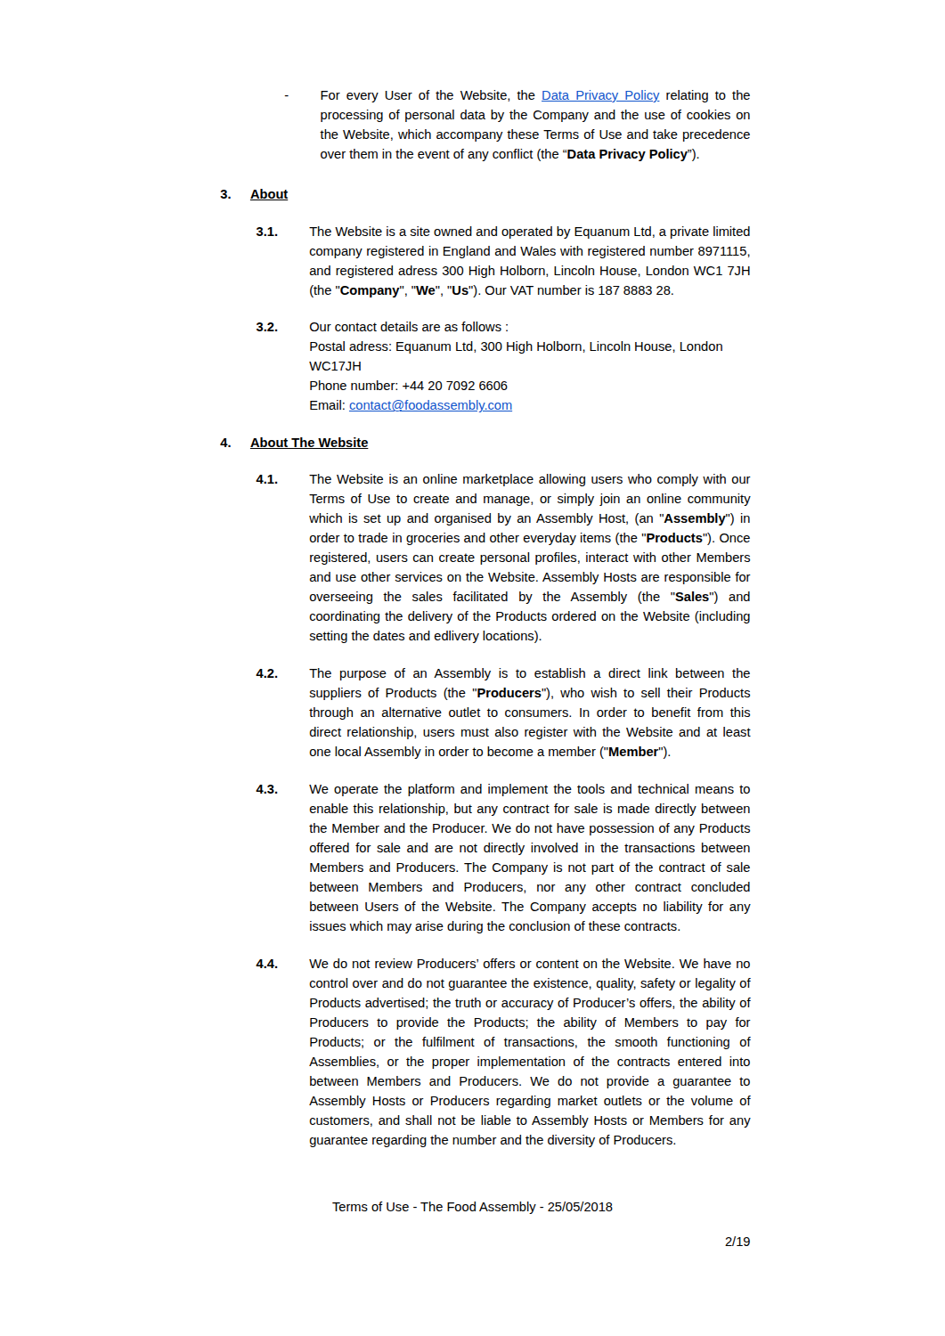-
For every User of the Website, the Data Privacy Policy relating to the processing of personal data by the Company and the use of cookies on the Website, which accompany these Terms of Use and take precedence over them in the event of any conflict (the “Data Privacy Policy”).
3.
About
3.1.
The Website is a site owned and operated by Equanum Ltd, a private limited company registered in England and Wales with registered number 8971115, and registered adress 300 High Holborn, Lincoln House, London WC1 7JH (the "Company", "We", "Us"). Our VAT number is 187 8883 28.
3.2.
Our contact details are as follows :
Postal adress: Equanum Ltd, 300 High Holborn, Lincoln House, London WC17JH
Phone number: +44 20 7092 6606
Email: contact@foodassembly.com
4.
About The Website
4.1.
The Website is an online marketplace allowing users who comply with our Terms of Use to create and manage, or simply join an online community which is set up and organised by an Assembly Host, (an "Assembly") in order to trade in groceries and other everyday items (the "Products"). Once registered, users can create personal profiles, interact with other Members and use other services on the Website. Assembly Hosts are responsible for overseeing the sales facilitated by the Assembly (the "Sales") and coordinating the delivery of the Products ordered on the Website (including setting the dates and edlivery locations).
4.2.
The purpose of an Assembly is to establish a direct link between the suppliers of Products (the "Producers"), who wish to sell their Products through an alternative outlet to consumers. In order to benefit from this direct relationship, users must also register with the Website and at least one local Assembly in order to become a member ("Member").
4.3.
We operate the platform and implement the tools and technical means to enable this relationship, but any contract for sale is made directly between the Member and the Producer. We do not have possession of any Products offered for sale and are not directly involved in the transactions between Members and Producers. The Company is not part of the contract of sale between Members and Producers, nor any other contract concluded between Users of the Website. The Company accepts no liability for any issues which may arise during the conclusion of these contracts.
4.4.
We do not review Producers’ offers or content on the Website. We have no control over and do not guarantee the existence, quality, safety or legality of Products advertised; the truth or accuracy of Producer’s offers, the ability of Producers to provide the Products; the ability of Members to pay for Products; or the fulfilment of transactions, the smooth functioning of Assemblies, or the proper implementation of the contracts entered into between Members and Producers. We do not provide a guarantee to Assembly Hosts or Producers regarding market outlets or the volume of customers, and shall not be liable to Assembly Hosts or Members for any guarantee regarding the number and the diversity of Producers.
Terms of Use - The Food Assembly - 25/05/2018
2/19